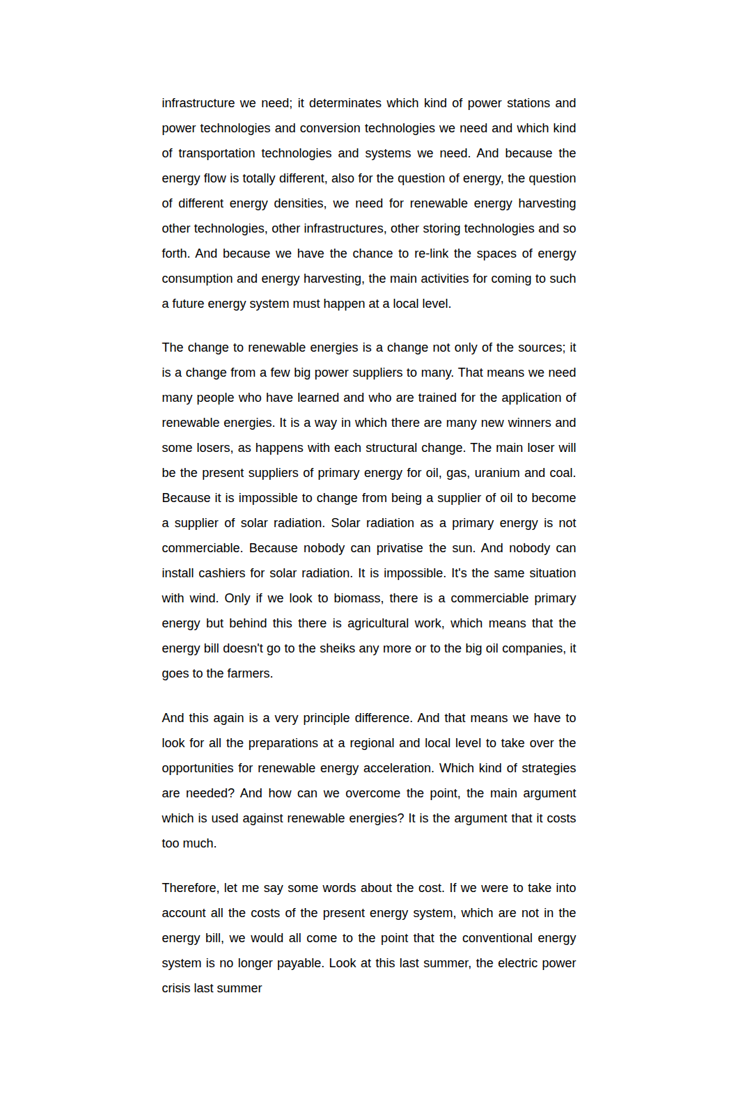infrastructure we need; it determinates which kind of power stations and power technologies and conversion technologies we need and which kind of transportation technologies and systems we need. And because the energy flow is totally different, also for the question of energy, the question of different energy densities, we need for renewable energy harvesting other technologies, other infrastructures, other storing technologies and so forth. And because we have the chance to re-link the spaces of energy consumption and energy harvesting, the main activities for coming to such a future energy system must happen at a local level.
The change to renewable energies is a change not only of the sources; it is a change from a few big power suppliers to many. That means we need many people who have learned and who are trained for the application of renewable energies. It is a way in which there are many new winners and some losers, as happens with each structural change. The main loser will be the present suppliers of primary energy for oil, gas, uranium and coal. Because it is impossible to change from being a supplier of oil to become a supplier of solar radiation. Solar radiation as a primary energy is not commerciable. Because nobody can privatise the sun. And nobody can install cashiers for solar radiation. It is impossible. It's the same situation with wind. Only if we look to biomass, there is a commerciable primary energy but behind this there is agricultural work, which means that the energy bill doesn't go to the sheiks any more or to the big oil companies, it goes to the farmers.
And this again is a very principle difference. And that means we have to look for all the preparations at a regional and local level to take over the opportunities for renewable energy acceleration. Which kind of strategies are needed? And how can we overcome the point, the main argument which is used against renewable energies? It is the argument that it costs too much.
Therefore, let me say some words about the cost. If we were to take into account all the costs of the present energy system, which are not in the energy bill, we would all come to the point that the conventional energy system is no longer payable. Look at this last summer, the electric power crisis last summer